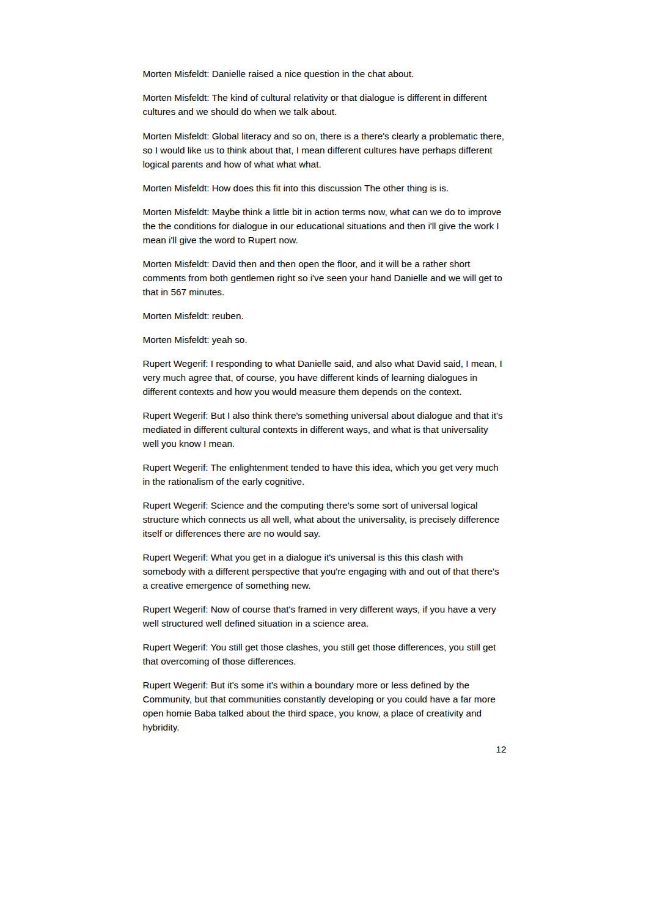Morten Misfeldt: Danielle raised a nice question in the chat about.
Morten Misfeldt: The kind of cultural relativity or that dialogue is different in different cultures and we should do when we talk about.
Morten Misfeldt: Global literacy and so on, there is a there's clearly a problematic there, so I would like us to think about that, I mean different cultures have perhaps different logical parents and how of what what what.
Morten Misfeldt: How does this fit into this discussion The other thing is is.
Morten Misfeldt: Maybe think a little bit in action terms now, what can we do to improve the the conditions for dialogue in our educational situations and then i'll give the work I mean i'll give the word to Rupert now.
Morten Misfeldt: David then and then open the floor, and it will be a rather short comments from both gentlemen right so i've seen your hand Danielle and we will get to that in 567 minutes.
Morten Misfeldt: reuben.
Morten Misfeldt: yeah so.
Rupert Wegerif: I responding to what Danielle said, and also what David said, I mean, I very much agree that, of course, you have different kinds of learning dialogues in different contexts and how you would measure them depends on the context.
Rupert Wegerif: But I also think there's something universal about dialogue and that it's mediated in different cultural contexts in different ways, and what is that universality well you know I mean.
Rupert Wegerif: The enlightenment tended to have this idea, which you get very much in the rationalism of the early cognitive.
Rupert Wegerif: Science and the computing there's some sort of universal logical structure which connects us all well, what about the universality, is precisely difference itself or differences there are no would say.
Rupert Wegerif: What you get in a dialogue it's universal is this this clash with somebody with a different perspective that you're engaging with and out of that there's a creative emergence of something new.
Rupert Wegerif: Now of course that's framed in very different ways, if you have a very well structured well defined situation in a science area.
Rupert Wegerif: You still get those clashes, you still get those differences, you still get that overcoming of those differences.
Rupert Wegerif: But it's some it's within a boundary more or less defined by the Community, but that communities constantly developing or you could have a far more open homie Baba talked about the third space, you know, a place of creativity and hybridity.
12